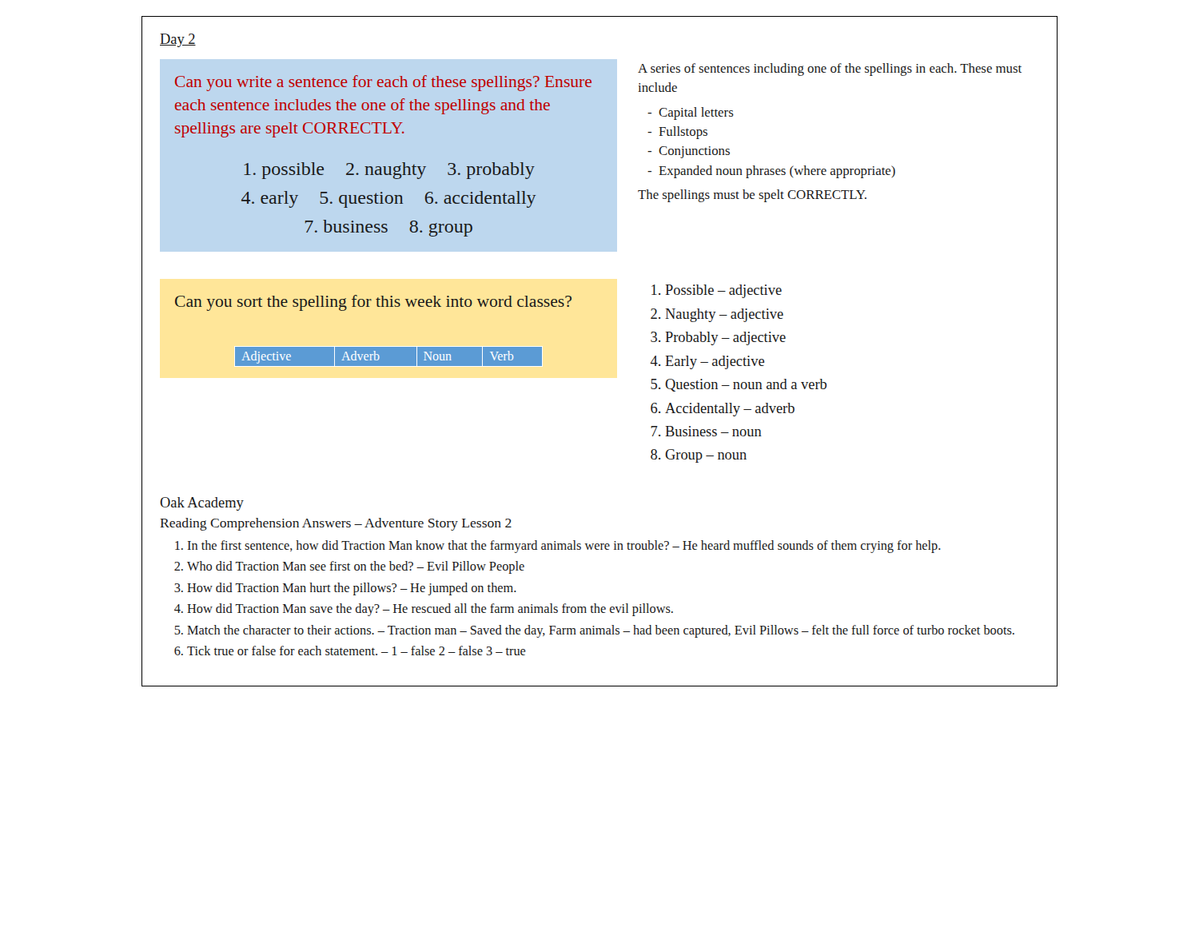Day 2
Can you write a sentence for each of these spellings? Ensure each sentence includes the one of the spellings and the spellings are spelt CORRECTLY.
1. possible
2. naughty
3. probably
4. early
5. question
6. accidentally
7. business
8. group
A series of sentences including one of the spellings in each. These must include
Capital letters
Fullstops
Conjunctions
Expanded noun phrases (where appropriate)
The spellings must be spelt CORRECTLY.
Can you sort the spelling for this week into word classes?
| Adjective | Adverb | Noun | Verb |
| --- | --- | --- | --- |
Possible – adjective
Naughty – adjective
Probably – adjective
Early – adjective
Question – noun and a verb
Accidentally – adverb
Business – noun
Group – noun
Oak Academy
Reading Comprehension Answers – Adventure Story Lesson 2
In the first sentence, how did Traction Man know that the farmyard animals were in trouble? – He heard muffled sounds of them crying for help.
Who did Traction Man see first on the bed? – Evil Pillow People
How did Traction Man hurt the pillows? – He jumped on them.
How did Traction Man save the day? – He rescued all the farm animals from the evil pillows.
Match the character to their actions. – Traction man – Saved the day, Farm animals – had been captured, Evil Pillows – felt the full force of turbo rocket boots.
Tick true or false for each statement. – 1 – false 2 – false 3 – true